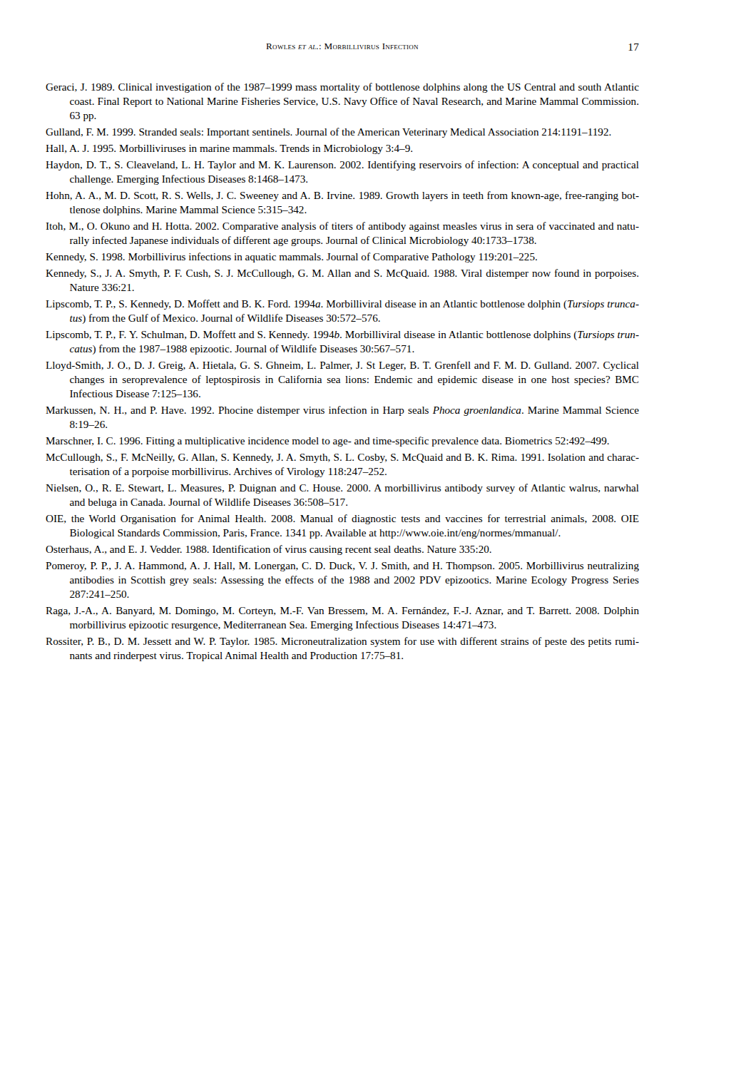Rowles et al.: Morbillivirus Infection 17
Geraci, J. 1989. Clinical investigation of the 1987–1999 mass mortality of bottlenose dolphins along the US Central and south Atlantic coast. Final Report to National Marine Fisheries Service, U.S. Navy Office of Naval Research, and Marine Mammal Commission. 63 pp.
Gulland, F. M. 1999. Stranded seals: Important sentinels. Journal of the American Veterinary Medical Association 214:1191–1192.
Hall, A. J. 1995. Morbilliviruses in marine mammals. Trends in Microbiology 3:4–9.
Haydon, D. T., S. Cleaveland, L. H. Taylor and M. K. Laurenson. 2002. Identifying reservoirs of infection: A conceptual and practical challenge. Emerging Infectious Diseases 8:1468–1473.
Hohn, A. A., M. D. Scott, R. S. Wells, J. C. Sweeney and A. B. Irvine. 1989. Growth layers in teeth from known-age, free-ranging bottlenose dolphins. Marine Mammal Science 5:315–342.
Itoh, M., O. Okuno and H. Hotta. 2002. Comparative analysis of titers of antibody against measles virus in sera of vaccinated and naturally infected Japanese individuals of different age groups. Journal of Clinical Microbiology 40:1733–1738.
Kennedy, S. 1998. Morbillivirus infections in aquatic mammals. Journal of Comparative Pathology 119:201–225.
Kennedy, S., J. A. Smyth, P. F. Cush, S. J. McCullough, G. M. Allan and S. McQuaid. 1988. Viral distemper now found in porpoises. Nature 336:21.
Lipscomb, T. P., S. Kennedy, D. Moffett and B. K. Ford. 1994a. Morbilliviral disease in an Atlantic bottlenose dolphin (Tursiops truncatus) from the Gulf of Mexico. Journal of Wildlife Diseases 30:572–576.
Lipscomb, T. P., F. Y. Schulman, D. Moffett and S. Kennedy. 1994b. Morbilliviral disease in Atlantic bottlenose dolphins (Tursiops truncatus) from the 1987–1988 epizootic. Journal of Wildlife Diseases 30:567–571.
Lloyd-Smith, J. O., D. J. Greig, A. Hietala, G. S. Ghneim, L. Palmer, J. St Leger, B. T. Grenfell and F. M. D. Gulland. 2007. Cyclical changes in seroprevalence of leptospirosis in California sea lions: Endemic and epidemic disease in one host species? BMC Infectious Disease 7:125–136.
Markussen, N. H., and P. Have. 1992. Phocine distemper virus infection in Harp seals Phoca groenlandica. Marine Mammal Science 8:19–26.
Marschner, I. C. 1996. Fitting a multiplicative incidence model to age- and time-specific prevalence data. Biometrics 52:492–499.
McCullough, S., F. McNeilly, G. Allan, S. Kennedy, J. A. Smyth, S. L. Cosby, S. McQuaid and B. K. Rima. 1991. Isolation and characterisation of a porpoise morbillivirus. Archives of Virology 118:247–252.
Nielsen, O., R. E. Stewart, L. Measures, P. Duignan and C. House. 2000. A morbillivirus antibody survey of Atlantic walrus, narwhal and beluga in Canada. Journal of Wildlife Diseases 36:508–517.
OIE, the World Organisation for Animal Health. 2008. Manual of diagnostic tests and vaccines for terrestrial animals, 2008. OIE Biological Standards Commission, Paris, France. 1341 pp. Available at http://www.oie.int/eng/normes/mmanual/.
Osterhaus, A., and E. J. Vedder. 1988. Identification of virus causing recent seal deaths. Nature 335:20.
Pomeroy, P. P., J. A. Hammond, A. J. Hall, M. Lonergan, C. D. Duck, V. J. Smith, and H. Thompson. 2005. Morbillivirus neutralizing antibodies in Scottish grey seals: Assessing the effects of the 1988 and 2002 PDV epizootics. Marine Ecology Progress Series 287:241–250.
Raga, J.-A., A. Banyard, M. Domingo, M. Corteyn, M.-F. Van Bressem, M. A. Fernández, F.-J. Aznar, and T. Barrett. 2008. Dolphin morbillivirus epizootic resurgence, Mediterranean Sea. Emerging Infectious Diseases 14:471–473.
Rossiter, P. B., D. M. Jessett and W. P. Taylor. 1985. Microneutralization system for use with different strains of peste des petits ruminants and rinderpest virus. Tropical Animal Health and Production 17:75–81.